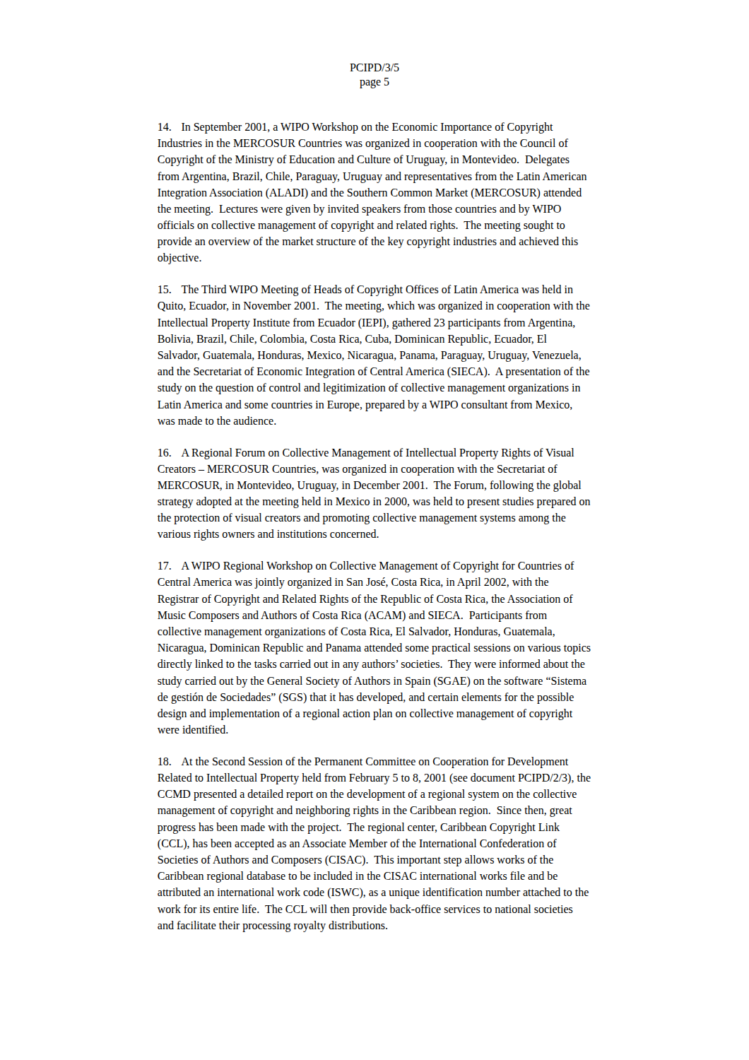PCIPD/3/5 page 5
14. In September 2001, a WIPO Workshop on the Economic Importance of Copyright Industries in the MERCOSUR Countries was organized in cooperation with the Council of Copyright of the Ministry of Education and Culture of Uruguay, in Montevideo. Delegates from Argentina, Brazil, Chile, Paraguay, Uruguay and representatives from the Latin American Integration Association (ALADI) and the Southern Common Market (MERCOSUR) attended the meeting. Lectures were given by invited speakers from those countries and by WIPO officials on collective management of copyright and related rights. The meeting sought to provide an overview of the market structure of the key copyright industries and achieved this objective.
15. The Third WIPO Meeting of Heads of Copyright Offices of Latin America was held in Quito, Ecuador, in November 2001. The meeting, which was organized in cooperation with the Intellectual Property Institute from Ecuador (IEPI), gathered 23 participants from Argentina, Bolivia, Brazil, Chile, Colombia, Costa Rica, Cuba, Dominican Republic, Ecuador, El Salvador, Guatemala, Honduras, Mexico, Nicaragua, Panama, Paraguay, Uruguay, Venezuela, and the Secretariat of Economic Integration of Central America (SIECA). A presentation of the study on the question of control and legitimization of collective management organizations in Latin America and some countries in Europe, prepared by a WIPO consultant from Mexico, was made to the audience.
16. A Regional Forum on Collective Management of Intellectual Property Rights of Visual Creators – MERCOSUR Countries, was organized in cooperation with the Secretariat of MERCOSUR, in Montevideo, Uruguay, in December 2001. The Forum, following the global strategy adopted at the meeting held in Mexico in 2000, was held to present studies prepared on the protection of visual creators and promoting collective management systems among the various rights owners and institutions concerned.
17. A WIPO Regional Workshop on Collective Management of Copyright for Countries of Central America was jointly organized in San José, Costa Rica, in April 2002, with the Registrar of Copyright and Related Rights of the Republic of Costa Rica, the Association of Music Composers and Authors of Costa Rica (ACAM) and SIECA. Participants from collective management organizations of Costa Rica, El Salvador, Honduras, Guatemala, Nicaragua, Dominican Republic and Panama attended some practical sessions on various topics directly linked to the tasks carried out in any authors’ societies. They were informed about the study carried out by the General Society of Authors in Spain (SGAE) on the software “Sistema de gestión de Sociedades” (SGS) that it has developed, and certain elements for the possible design and implementation of a regional action plan on collective management of copyright were identified.
18. At the Second Session of the Permanent Committee on Cooperation for Development Related to Intellectual Property held from February 5 to 8, 2001 (see document PCIPD/2/3), the CCMD presented a detailed report on the development of a regional system on the collective management of copyright and neighboring rights in the Caribbean region. Since then, great progress has been made with the project. The regional center, Caribbean Copyright Link (CCL), has been accepted as an Associate Member of the International Confederation of Societies of Authors and Composers (CISAC). This important step allows works of the Caribbean regional database to be included in the CISAC international works file and be attributed an international work code (ISWC), as a unique identification number attached to the work for its entire life. The CCL will then provide back-office services to national societies and facilitate their processing royalty distributions.